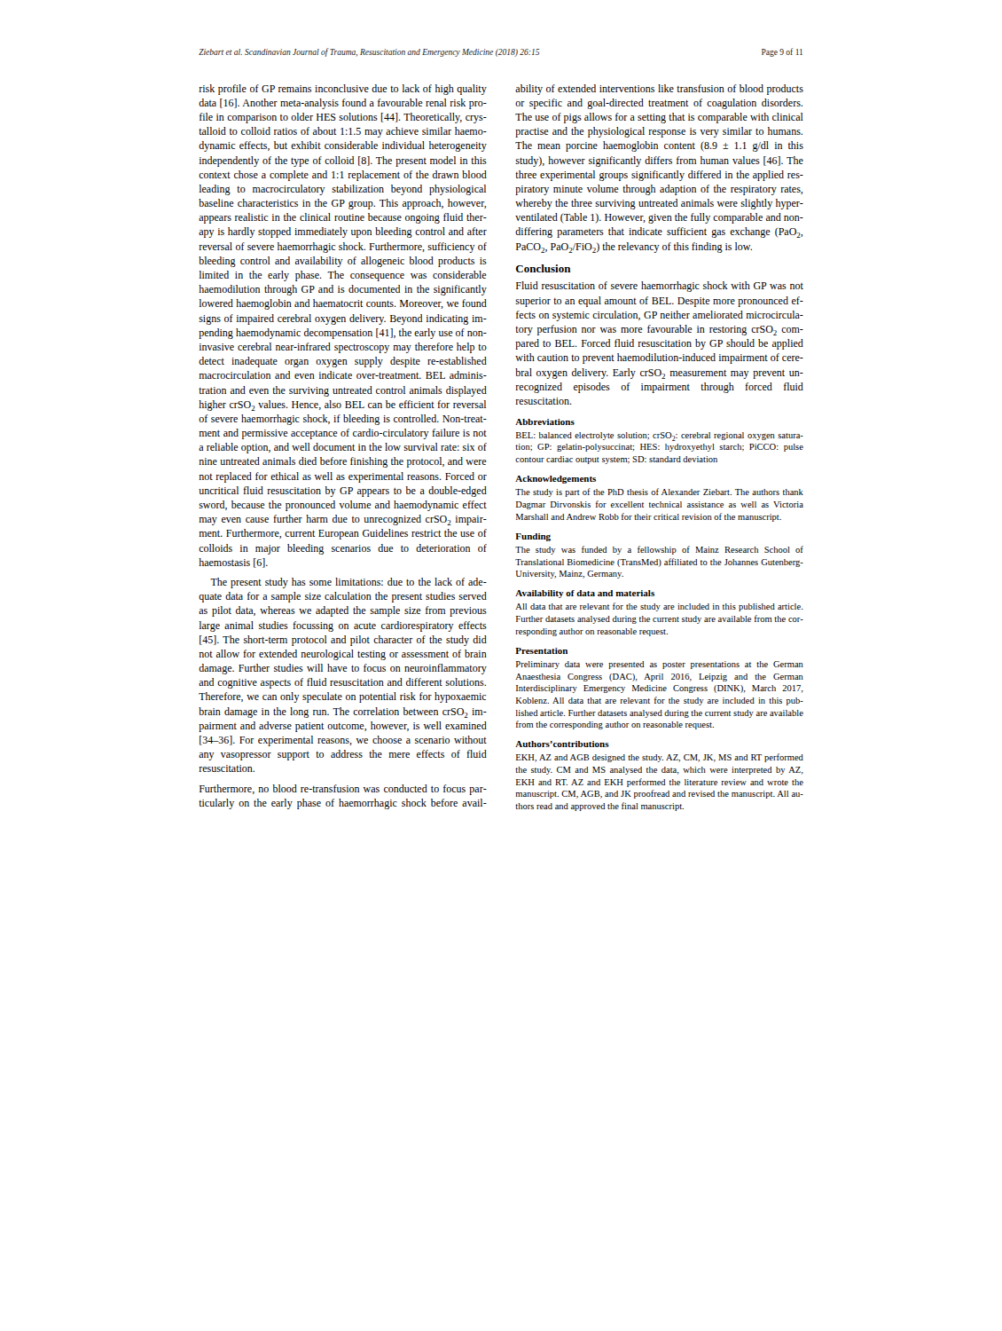Ziebart et al. Scandinavian Journal of Trauma, Resuscitation and Emergency Medicine (2018) 26:15
Page 9 of 11
risk profile of GP remains inconclusive due to lack of high quality data [16]. Another meta-analysis found a favourable renal risk profile in comparison to older HES solutions [44]. Theoretically, crystalloid to colloid ratios of about 1:1.5 may achieve similar haemodynamic effects, but exhibit considerable individual heterogeneity independently of the type of colloid [8]. The present model in this context chose a complete and 1:1 replacement of the drawn blood leading to macrocirculatory stabilization beyond physiological baseline characteristics in the GP group. This approach, however, appears realistic in the clinical routine because ongoing fluid therapy is hardly stopped immediately upon bleeding control and after reversal of severe haemorrhagic shock. Furthermore, sufficiency of bleeding control and availability of allogeneic blood products is limited in the early phase. The consequence was considerable haemodilution through GP and is documented in the significantly lowered haemoglobin and haematocrit counts. Moreover, we found signs of impaired cerebral oxygen delivery. Beyond indicating impending haemodynamic decompensation [41], the early use of non-invasive cerebral near-infrared spectroscopy may therefore help to detect inadequate organ oxygen supply despite re-established macrocirculation and even indicate over-treatment. BEL administration and even the surviving untreated control animals displayed higher crSO2 values. Hence, also BEL can be efficient for reversal of severe haemorrhagic shock, if bleeding is controlled. Non-treatment and permissive acceptance of cardio-circulatory failure is not a reliable option, and well document in the low survival rate: six of nine untreated animals died before finishing the protocol, and were not replaced for ethical as well as experimental reasons. Forced or uncritical fluid resuscitation by GP appears to be a double-edged sword, because the pronounced volume and haemodynamic effect may even cause further harm due to unrecognized crSO2 impairment. Furthermore, current European Guidelines restrict the use of colloids in major bleeding scenarios due to deterioration of haemostasis [6].
The present study has some limitations: due to the lack of adequate data for a sample size calculation the present studies served as pilot data, whereas we adapted the sample size from previous large animal studies focussing on acute cardiorespiratory effects [45]. The short-term protocol and pilot character of the study did not allow for extended neurological testing or assessment of brain damage. Further studies will have to focus on neuroinflammatory and cognitive aspects of fluid resuscitation and different solutions. Therefore, we can only speculate on potential risk for hypoxaemic brain damage in the long run. The correlation between crSO2 impairment and adverse patient outcome, however, is well examined [34–36]. For experimental reasons, we choose a scenario without any vasopressor support to address the mere effects of fluid resuscitation.
Furthermore, no blood re-transfusion was conducted to focus particularly on the early phase of haemorrhagic shock before availability of extended interventions like transfusion of blood products or specific and goal-directed treatment of coagulation disorders. The use of pigs allows for a setting that is comparable with clinical practise and the physiological response is very similar to humans. The mean porcine haemoglobin content (8.9 ± 1.1 g/dl in this study), however significantly differs from human values [46]. The three experimental groups significantly differed in the applied respiratory minute volume through adaption of the respiratory rates, whereby the three surviving untreated animals were slightly hyperventilated (Table 1). However, given the fully comparable and non-differing parameters that indicate sufficient gas exchange (PaO2, PaCO2, PaO2/FiO2) the relevancy of this finding is low.
Conclusion
Fluid resuscitation of severe haemorrhagic shock with GP was not superior to an equal amount of BEL. Despite more pronounced effects on systemic circulation, GP neither ameliorated microcirculatory perfusion nor was more favourable in restoring crSO2 compared to BEL. Forced fluid resuscitation by GP should be applied with caution to prevent haemodilution-induced impairment of cerebral oxygen delivery. Early crSO2 measurement may prevent unrecognized episodes of impairment through forced fluid resuscitation.
Abbreviations
BEL: balanced electrolyte solution; crSO2: cerebral regional oxygen saturation; GP: gelatin-polysuccinat; HES: hydroxyethyl starch; PiCCO: pulse contour cardiac output system; SD: standard deviation
Acknowledgements
The study is part of the PhD thesis of Alexander Ziebart. The authors thank Dagmar Dirvonskis for excellent technical assistance as well as Victoria Marshall and Andrew Robb for their critical revision of the manuscript.
Funding
The study was funded by a fellowship of Mainz Research School of Translational Biomedicine (TransMed) affiliated to the Johannes Gutenberg-University, Mainz, Germany.
Availability of data and materials
All data that are relevant for the study are included in this published article. Further datasets analysed during the current study are available from the corresponding author on reasonable request.
Presentation
Preliminary data were presented as poster presentations at the German Anaesthesia Congress (DAC), April 2016, Leipzig and the German Interdisciplinary Emergency Medicine Congress (DINK), March 2017, Koblenz. All data that are relevant for the study are included in this published article. Further datasets analysed during the current study are available from the corresponding author on reasonable request.
Authors’contributions
EKH, AZ and AGB designed the study. AZ, CM, JK, MS and RT performed the study. CM and MS analysed the data, which were interpreted by AZ, EKH and RT. AZ and EKH performed the literature review and wrote the manuscript. CM, AGB, and JK proofread and revised the manuscript. All authors read and approved the final manuscript.